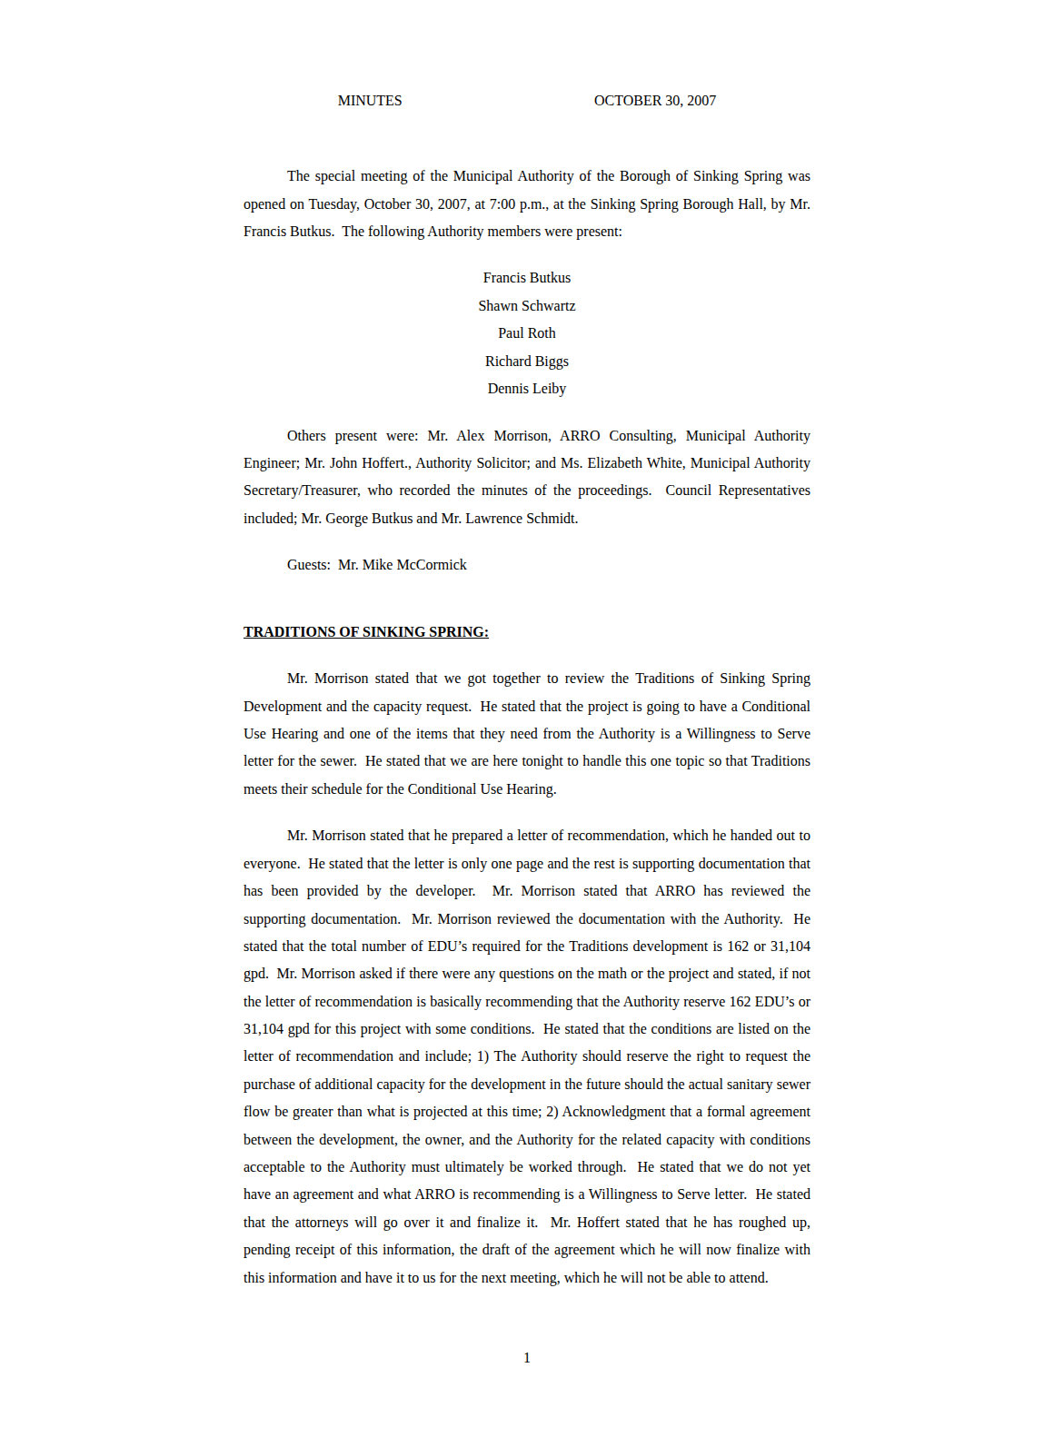MINUTES OCTOBER 30, 2007
The special meeting of the Municipal Authority of the Borough of Sinking Spring was opened on Tuesday, October 30, 2007, at 7:00 p.m., at the Sinking Spring Borough Hall, by Mr. Francis Butkus. The following Authority members were present:
Francis Butkus
Shawn Schwartz
Paul Roth
Richard Biggs
Dennis Leiby
Others present were: Mr. Alex Morrison, ARRO Consulting, Municipal Authority Engineer; Mr. John Hoffert., Authority Solicitor; and Ms. Elizabeth White, Municipal Authority Secretary/Treasurer, who recorded the minutes of the proceedings. Council Representatives included; Mr. George Butkus and Mr. Lawrence Schmidt.
Guests: Mr. Mike McCormick
TRADITIONS OF SINKING SPRING:
Mr. Morrison stated that we got together to review the Traditions of Sinking Spring Development and the capacity request. He stated that the project is going to have a Conditional Use Hearing and one of the items that they need from the Authority is a Willingness to Serve letter for the sewer. He stated that we are here tonight to handle this one topic so that Traditions meets their schedule for the Conditional Use Hearing.
Mr. Morrison stated that he prepared a letter of recommendation, which he handed out to everyone. He stated that the letter is only one page and the rest is supporting documentation that has been provided by the developer. Mr. Morrison stated that ARRO has reviewed the supporting documentation. Mr. Morrison reviewed the documentation with the Authority. He stated that the total number of EDU’s required for the Traditions development is 162 or 31,104 gpd. Mr. Morrison asked if there were any questions on the math or the project and stated, if not the letter of recommendation is basically recommending that the Authority reserve 162 EDU’s or 31,104 gpd for this project with some conditions. He stated that the conditions are listed on the letter of recommendation and include; 1) The Authority should reserve the right to request the purchase of additional capacity for the development in the future should the actual sanitary sewer flow be greater than what is projected at this time; 2) Acknowledgment that a formal agreement between the development, the owner, and the Authority for the related capacity with conditions acceptable to the Authority must ultimately be worked through. He stated that we do not yet have an agreement and what ARRO is recommending is a Willingness to Serve letter. He stated that the attorneys will go over it and finalize it. Mr. Hoffert stated that he has roughed up, pending receipt of this information, the draft of the agreement which he will now finalize with this information and have it to us for the next meeting, which he will not be able to attend.
1